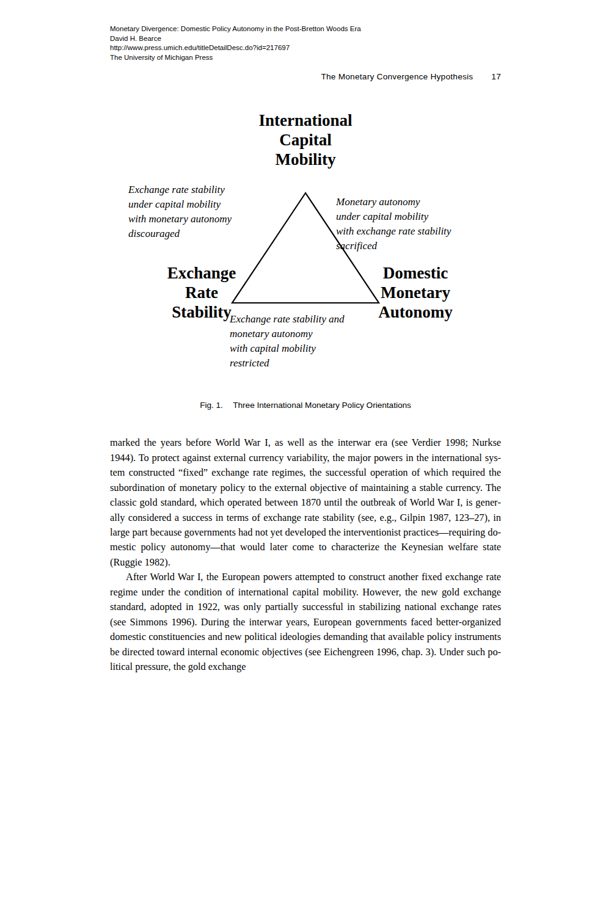Monetary Divergence: Domestic Policy Autonomy in the Post-Bretton Woods Era
David H. Bearce
http://www.press.umich.edu/titleDetailDesc.do?id=217697
The University of Michigan Press
The Monetary Convergence Hypothesis17
International Capital Mobility Exchange Rate Stability Domestic Monetary Autonomy Exchange rate stability under capital mobility with monetary autonomy discouraged Monetary autonomy under capital mobility with exchange rate stability sacrificed Exchange rate stability and monetary autonomy with capital mobility restricted
Fig. 1. Three International Monetary Policy Orientations
marked the years before World War I, as well as the interwar era (see Verdier 1998; Nurkse 1944). To protect against external currency variability, the major powers in the international system constructed “fixed” exchange rate regimes, the successful operation of which required the subordination of monetary policy to the external objective of maintaining a stable currency. The classic gold standard, which operated between 1870 until the outbreak of World War I, is generally considered a success in terms of exchange rate stability (see, e.g., Gilpin 1987, 123–27), in large part because governments had not yet developed the interventionist practices—requiring domestic policy autonomy—that would later come to characterize the Keynesian welfare state (Ruggie 1982).
After World War I, the European powers attempted to construct another fixed exchange rate regime under the condition of international capital mobility. However, the new gold exchange standard, adopted in 1922, was only partially successful in stabilizing national exchange rates (see Simmons 1996). During the interwar years, European governments faced better-organized domestic constituencies and new political ideologies demanding that available policy instruments be directed toward internal economic objectives (see Eichengreen 1996, chap. 3). Under such political pressure, the gold exchange